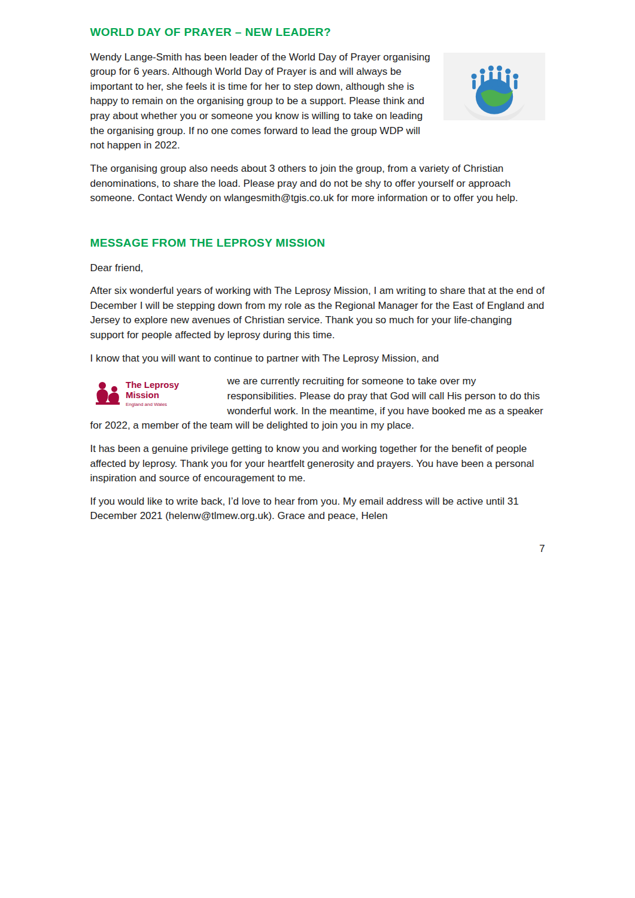World Day of Prayer – New Leader?
Wendy Lange-Smith has been leader of the World Day of Prayer organising group for 6 years. Although World Day of Prayer is and will always be important to her, she feels it is time for her to step down, although she is happy to remain on the organising group to be a support. Please think and pray about whether you or someone you know is willing to take on leading the organising group. If no one comes forward to lead the group WDP will not happen in 2022.
The organising group also needs about 3 others to join the group, from a variety of Christian denominations, to share the load. Please pray and do not be shy to offer yourself or approach someone. Contact Wendy on wlangesmith@tgis.co.uk for more information or to offer you help.
Message from The Leprosy Mission
Dear friend,
After six wonderful years of working with The Leprosy Mission, I am writing to share that at the end of December I will be stepping down from my role as the Regional Manager for the East of England and Jersey to explore new avenues of Christian service. Thank you so much for your life-changing support for people affected by leprosy during this time.
I know that you will want to continue to partner with The Leprosy Mission, and
we are currently recruiting for someone to take over my responsibilities. Please do pray that God will call His person to do this wonderful work. In the meantime, if you have booked me as a speaker for 2022, a member of the team will be delighted to join you in my place.
It has been a genuine privilege getting to know you and working together for the benefit of people affected by leprosy. Thank you for your heartfelt generosity and prayers. You have been a personal inspiration and source of encouragement to me.
If you would like to write back, I’d love to hear from you. My email address will be active until 31 December 2021 (helenw@tlmew.org.uk). Grace and peace, Helen
7